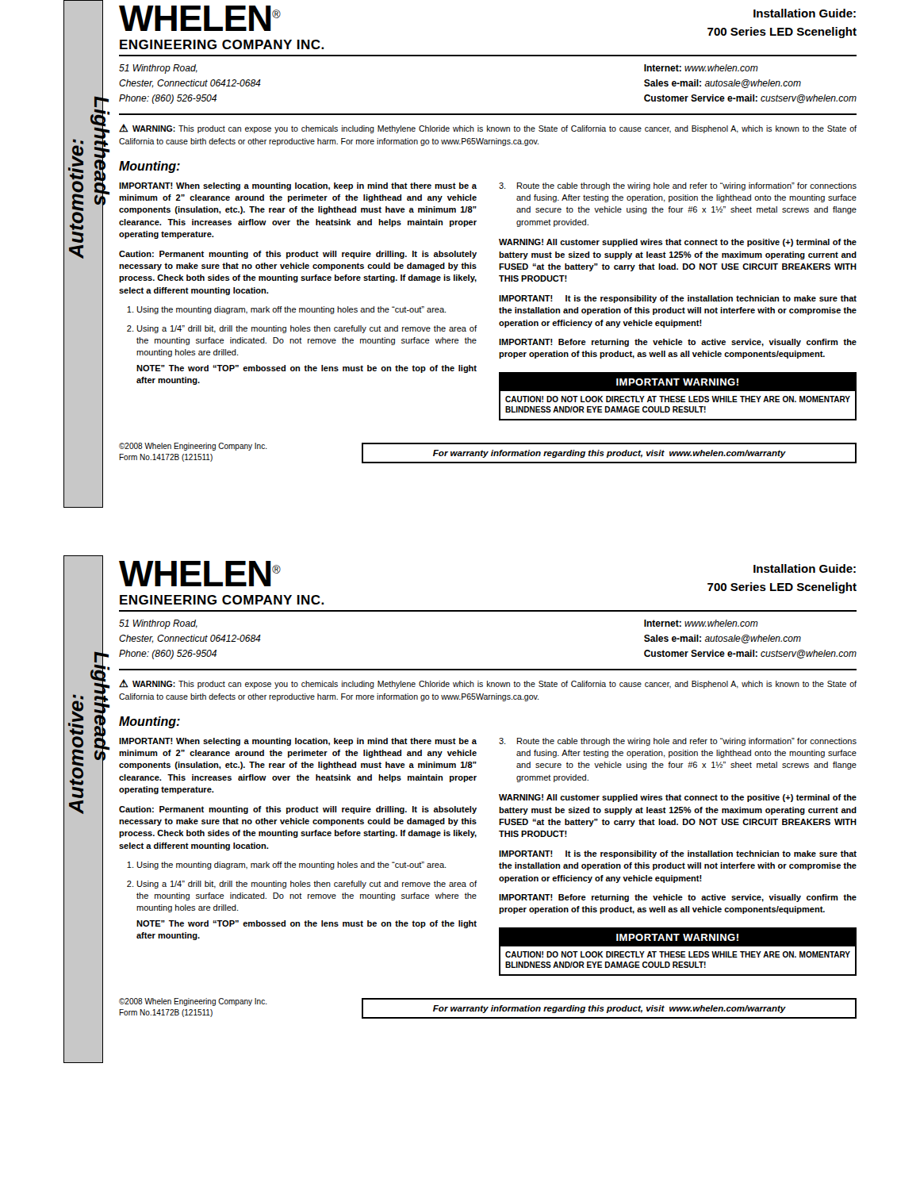Automotive: Lightheads
WHELEN®
ENGINEERING COMPANY INC.
Installation Guide:
700 Series LED Scenelight
51 Winthrop Road,
Chester, Connecticut 06412-0684
Phone: (860) 526-9504
Internet: www.whelen.com
Sales e-mail: autosale@whelen.com
Customer Service e-mail: custserv@whelen.com
⚠ WARNING: This product can expose you to chemicals including Methylene Chloride which is known to the State of California to cause cancer, and Bisphenol A, which is known to the State of California to cause birth defects or other reproductive harm. For more information go to www.P65Warnings.ca.gov.
Mounting:
IMPORTANT! When selecting a mounting location, keep in mind that there must be a minimum of 2” clearance around the perimeter of the lighthead and any vehicle components (insulation, etc.). The rear of the lighthead must have a minimum 1/8” clearance. This increases airflow over the heatsink and helps maintain proper operating temperature.
Caution: Permanent mounting of this product will require drilling. It is absolutely necessary to make sure that no other vehicle components could be damaged by this process. Check both sides of the mounting surface before starting. If damage is likely, select a different mounting location.
Using the mounting diagram, mark off the mounting holes and the “cut-out” area.
Using a 1/4” drill bit, drill the mounting holes then carefully cut and remove the area of the mounting surface indicated. Do not remove the mounting surface where the mounting holes are drilled. NOTE” The word “TOP” embossed on the lens must be on the top of the light after mounting.
3.
Route the cable through the wiring hole and refer to “wiring information” for connections and fusing. After testing the operation, position the lighthead onto the mounting surface and secure to the vehicle using the four #6 x 1½” sheet metal screws and flange grommet provided.
WARNING! All customer supplied wires that connect to the positive (+) terminal of the battery must be sized to supply at least 125% of the maximum operating current and FUSED “at the battery” to carry that load. DO NOT USE CIRCUIT BREAKERS WITH THIS PRODUCT!
IMPORTANT! It is the responsibility of the installation technician to make sure that the installation and operation of this product will not interfere with or compromise the operation or efficiency of any vehicle equipment!
IMPORTANT! Before returning the vehicle to active service, visually confirm the proper operation of this product, as well as all vehicle components/equipment.
IMPORTANT WARNING!
CAUTION! DO NOT LOOK DIRECTLY AT THESE LEDS WHILE THEY ARE ON. MOMENTARY BLINDNESS AND/OR EYE DAMAGE COULD RESULT!
©2008 Whelen Engineering Company Inc.
Form No.14172B (121511)
For warranty information regarding this product, visit www.whelen.com/warranty
Automotive: Lightheads
WHELEN®
ENGINEERING COMPANY INC.
Installation Guide:
700 Series LED Scenelight
51 Winthrop Road,
Chester, Connecticut 06412-0684
Phone: (860) 526-9504
Internet: www.whelen.com
Sales e-mail: autosale@whelen.com
Customer Service e-mail: custserv@whelen.com
⚠ WARNING: This product can expose you to chemicals including Methylene Chloride which is known to the State of California to cause cancer, and Bisphenol A, which is known to the State of California to cause birth defects or other reproductive harm. For more information go to www.P65Warnings.ca.gov.
Mounting:
IMPORTANT! When selecting a mounting location, keep in mind that there must be a minimum of 2” clearance around the perimeter of the lighthead and any vehicle components (insulation, etc.). The rear of the lighthead must have a minimum 1/8” clearance. This increases airflow over the heatsink and helps maintain proper operating temperature.
Caution: Permanent mounting of this product will require drilling. It is absolutely necessary to make sure that no other vehicle components could be damaged by this process. Check both sides of the mounting surface before starting. If damage is likely, select a different mounting location.
Using the mounting diagram, mark off the mounting holes and the “cut-out” area.
Using a 1/4” drill bit, drill the mounting holes then carefully cut and remove the area of the mounting surface indicated. Do not remove the mounting surface where the mounting holes are drilled. NOTE” The word “TOP” embossed on the lens must be on the top of the light after mounting.
3.
Route the cable through the wiring hole and refer to “wiring information” for connections and fusing. After testing the operation, position the lighthead onto the mounting surface and secure to the vehicle using the four #6 x 1½” sheet metal screws and flange grommet provided.
WARNING! All customer supplied wires that connect to the positive (+) terminal of the battery must be sized to supply at least 125% of the maximum operating current and FUSED “at the battery” to carry that load. DO NOT USE CIRCUIT BREAKERS WITH THIS PRODUCT!
IMPORTANT! It is the responsibility of the installation technician to make sure that the installation and operation of this product will not interfere with or compromise the operation or efficiency of any vehicle equipment!
IMPORTANT! Before returning the vehicle to active service, visually confirm the proper operation of this product, as well as all vehicle components/equipment.
IMPORTANT WARNING!
CAUTION! DO NOT LOOK DIRECTLY AT THESE LEDS WHILE THEY ARE ON. MOMENTARY BLINDNESS AND/OR EYE DAMAGE COULD RESULT!
©2008 Whelen Engineering Company Inc.
Form No.14172B (121511)
For warranty information regarding this product, visit www.whelen.com/warranty